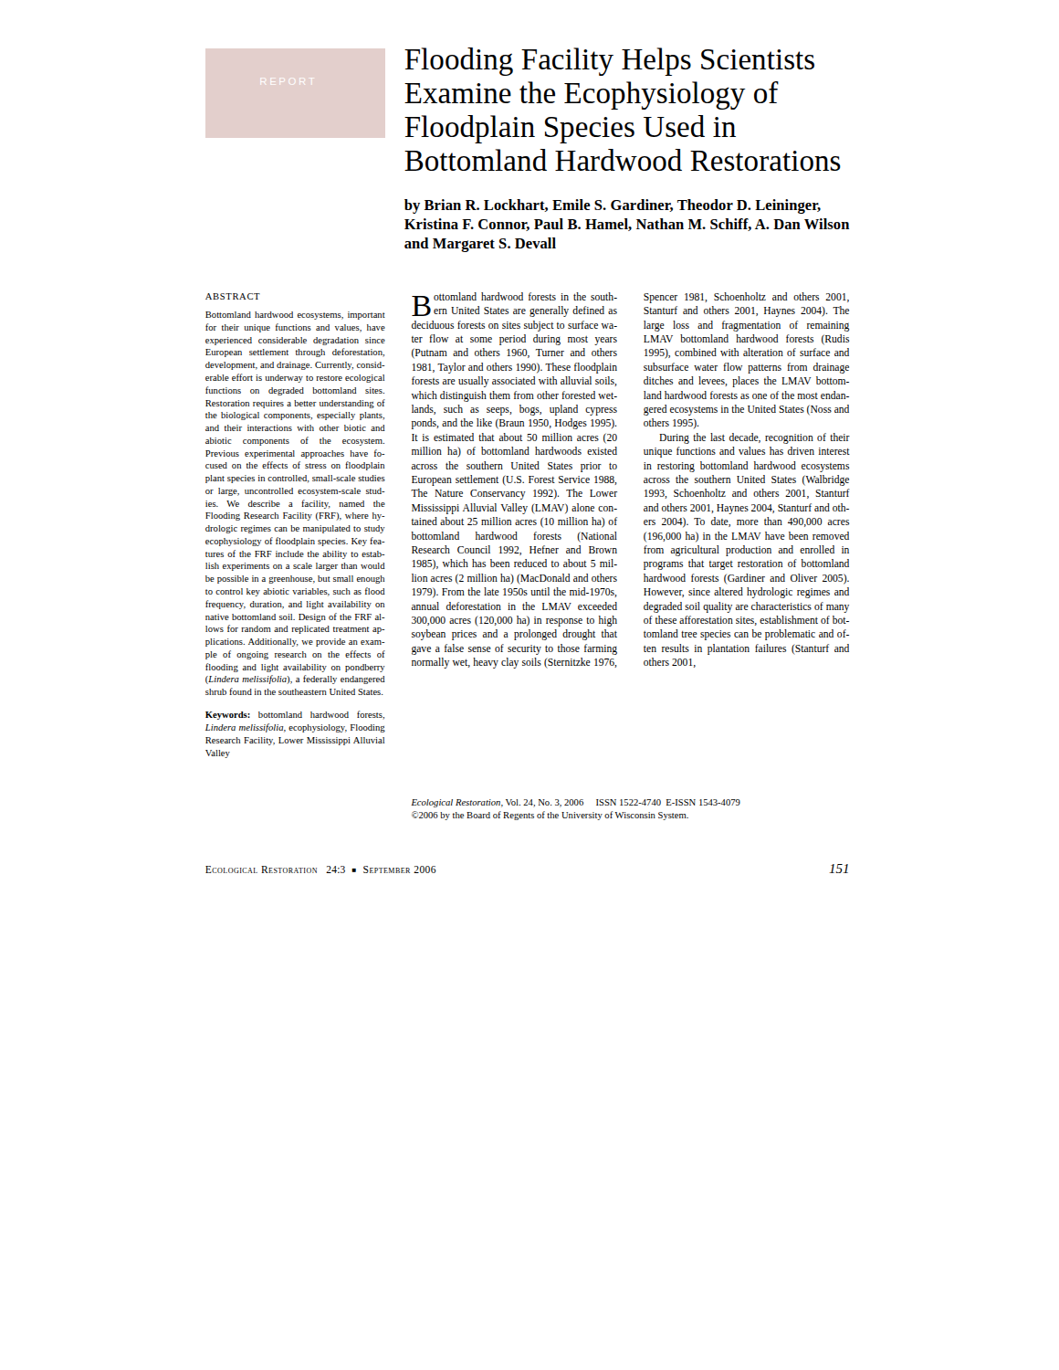Report
Flooding Facility Helps Scientists Examine the Ecophysiology of Floodplain Species Used in Bottomland Hardwood Restorations
by Brian R. Lockhart, Emile S. Gardiner, Theodor D. Leininger, Kristina F. Connor, Paul B. Hamel, Nathan M. Schiff, A. Dan Wilson and Margaret S. Devall
Abstract
Bottomland hardwood ecosystems, important for their unique functions and values, have experienced considerable degradation since European settlement through deforestation, development, and drainage. Currently, considerable effort is underway to restore ecological functions on degraded bottomland sites. Restoration requires a better understanding of the biological components, especially plants, and their interactions with other biotic and abiotic components of the ecosystem. Previous experimental approaches have focused on the effects of stress on floodplain plant species in controlled, small-scale studies or large, uncontrolled ecosystem-scale studies. We describe a facility, named the Flooding Research Facility (FRF), where hydrologic regimes can be manipulated to study ecophysiology of floodplain species. Key features of the FRF include the ability to establish experiments on a scale larger than would be possible in a greenhouse, but small enough to control key abiotic variables, such as flood frequency, duration, and light availability on native bottomland soil. Design of the FRF allows for random and replicated treatment applications. Additionally, we provide an example of ongoing research on the effects of flooding and light availability on pondberry (Lindera melissifolia), a federally endangered shrub found in the southeastern United States.
Keywords: bottomland hardwood forests, Lindera melissifolia, ecophysiology, Flooding Research Facility, Lower Mississippi Alluvial Valley
Bottomland hardwood forests in the southern United States are generally defined as deciduous forests on sites subject to surface water flow at some period during most years (Putnam and others 1960, Turner and others 1981, Taylor and others 1990). These floodplain forests are usually associated with alluvial soils, which distinguish them from other forested wetlands, such as seeps, bogs, upland cypress ponds, and the like (Braun 1950, Hodges 1995). It is estimated that about 50 million acres (20 million ha) of bottomland hardwoods existed across the southern United States prior to European settlement (U.S. Forest Service 1988, The Nature Conservancy 1992). The Lower Mississippi Alluvial Valley (LMAV) alone contained about 25 million acres (10 million ha) of bottomland hardwood forests (National Research Council 1992, Hefner and Brown 1985), which has been reduced to about 5 million acres (2 million ha) (MacDonald and others 1979). From the late 1950s until the mid-1970s, annual deforestation in the LMAV exceeded 300,000 acres (120,000 ha) in response to high soybean prices and a prolonged drought that gave a false sense of security to those farming normally wet, heavy clay soils (Sternitzke 1976, Spencer 1981, Schoenholtz and others 2001, Stanturf and others 2001, Haynes 2004). The large loss and fragmentation of remaining LMAV bottomland hardwood forests (Rudis 1995), combined with alteration of surface and subsurface water flow patterns from drainage ditches and levees, places the LMAV bottomland hardwood forests as one of the most endangered ecosystems in the United States (Noss and others 1995).
During the last decade, recognition of their unique functions and values has driven interest in restoring bottomland hardwood ecosystems across the southern United States (Walbridge 1993, Schoenholtz and others 2001, Stanturf and others 2001, Haynes 2004, Stanturf and others 2004). To date, more than 490,000 acres (196,000 ha) in the LMAV have been removed from agricultural production and enrolled in programs that target restoration of bottomland hardwood forests (Gardiner and Oliver 2005). However, since altered hydrologic regimes and degraded soil quality are characteristics of many of these afforestation sites, establishment of bottomland tree species can be problematic and often results in plantation failures (Stanturf and others 2001,
Ecological Restoration, Vol. 24, No. 3, 2006 ISSN 1522-4740 E-ISSN 1543-4079
©2006 by the Board of Regents of the University of Wisconsin System.
Ecological Restoration 24:3 ■ September 2006
151